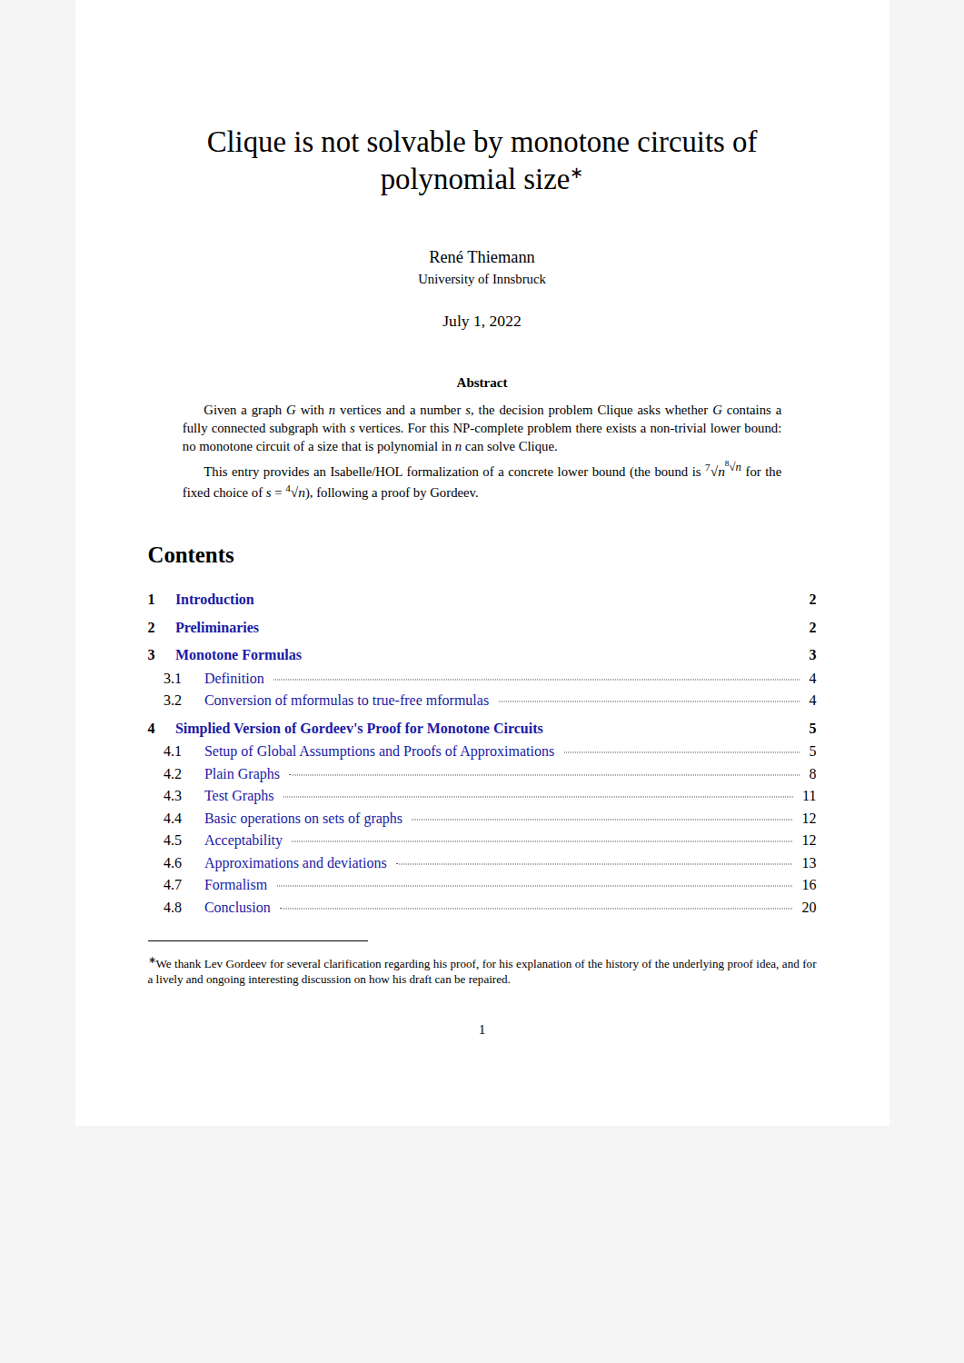Clique is not solvable by monotone circuits of
polynomial size∗
René Thiemann
University of Innsbruck
July 1, 2022
Abstract
Given a graph G with n vertices and a number s, the decision problem Clique asks whether G contains a fully connected subgraph with s vertices. For this NP-complete problem there exists a non-trivial lower bound: no monotone circuit of a size that is polynomial in n can solve Clique.
This entry provides an Isabelle/HOL formalization of a concrete lower bound (the bound is 7√n8√n for the fixed choice of s = 4√n), following a proof by Gordeev.
Contents
1 Introduction 2
2 Preliminaries 2
3 Monotone Formulas 3
3.1 Definition 4
3.2 Conversion of mformulas to true-free mformulas 4
4 Simplied Version of Gordeev's Proof for Monotone Circuits 5
4.1 Setup of Global Assumptions and Proofs of Approximations 5
4.2 Plain Graphs 8
4.3 Test Graphs 11
4.4 Basic operations on sets of graphs 12
4.5 Acceptability 12
4.6 Approximations and deviations 13
4.7 Formalism 16
4.8 Conclusion 20
∗We thank Lev Gordeev for several clarification regarding his proof, for his explanation of the history of the underlying proof idea, and for a lively and ongoing interesting discussion on how his draft can be repaired.
1